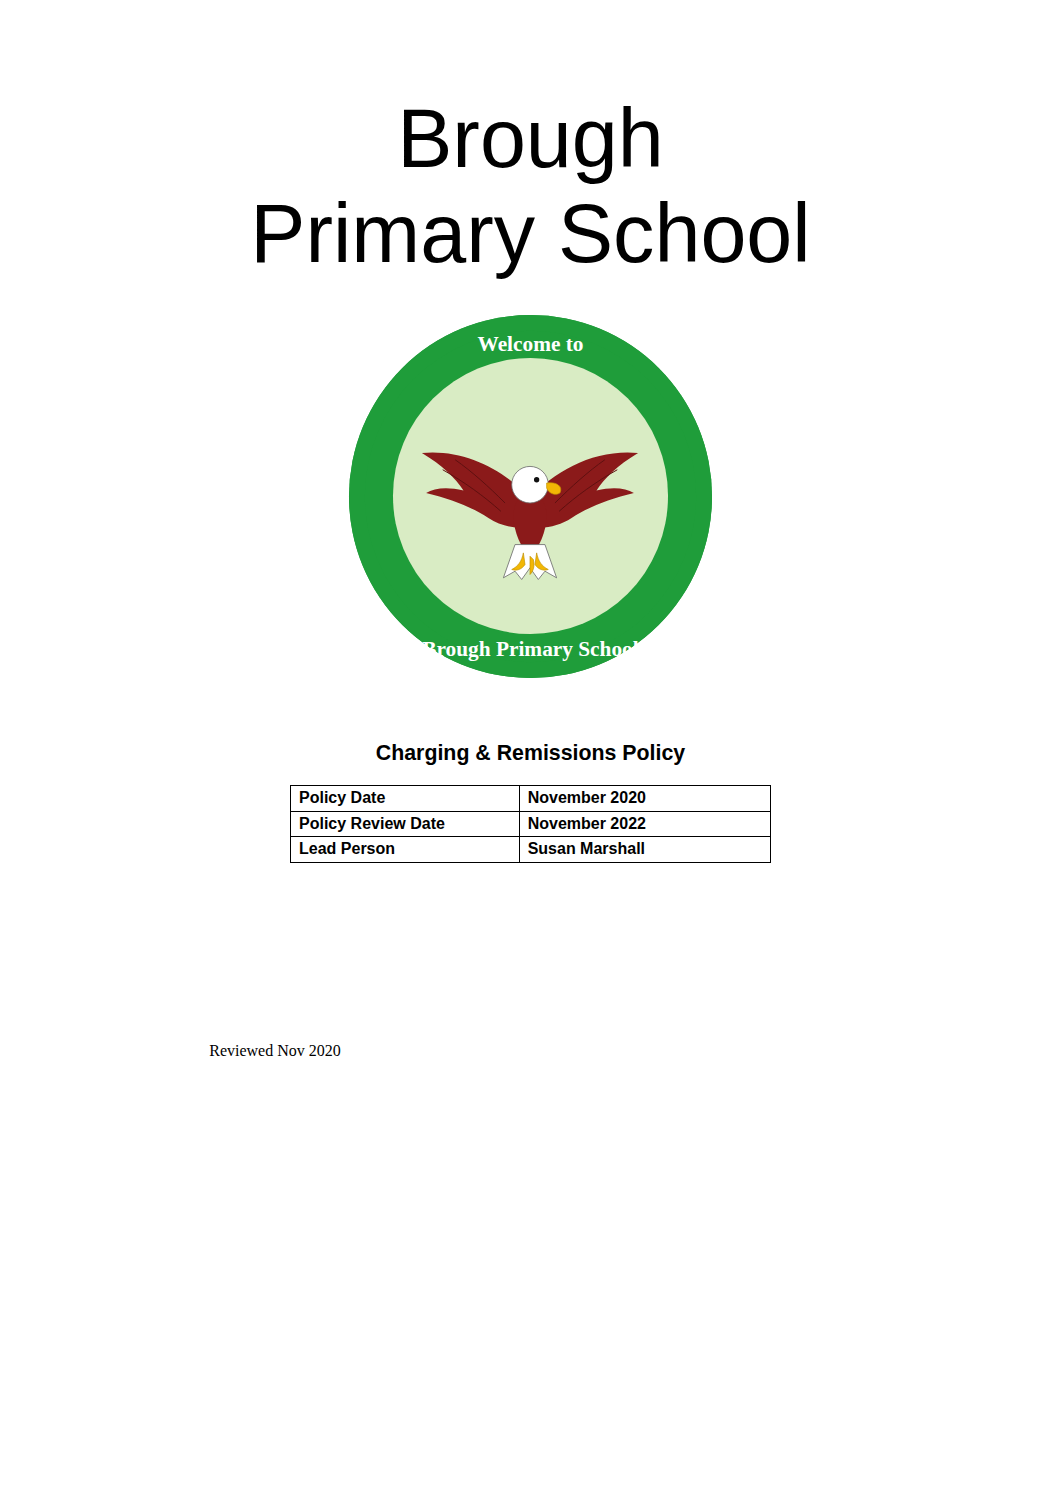Brough
Primary School
Welcome to Brough Primary School
Charging & Remissions Policy
| Policy Date | November 2020 |
| Policy Review Date | November 2022 |
| Lead Person | Susan Marshall |
Reviewed Nov 2020